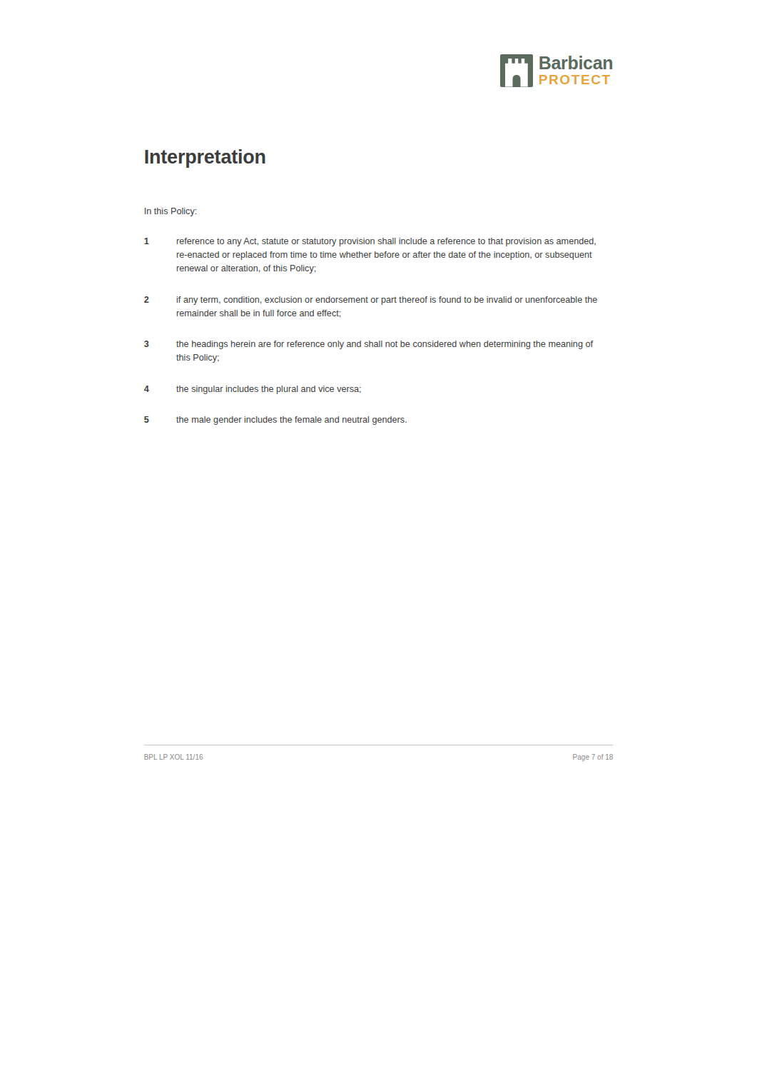Barbican PROTECT
Interpretation
In this Policy:
reference to any Act, statute or statutory provision shall include a reference to that provision as amended, re-enacted or replaced from time to time whether before or after the date of the inception, or subsequent renewal or alteration, of this Policy;
if any term, condition, exclusion or endorsement or part thereof is found to be invalid or unenforceable the remainder shall be in full force and effect;
the headings herein are for reference only and shall not be considered when determining the meaning of this Policy;
the singular includes the plural and vice versa;
the male gender includes the female and neutral genders.
BPL LP XOL 11/16 Page 7 of 18